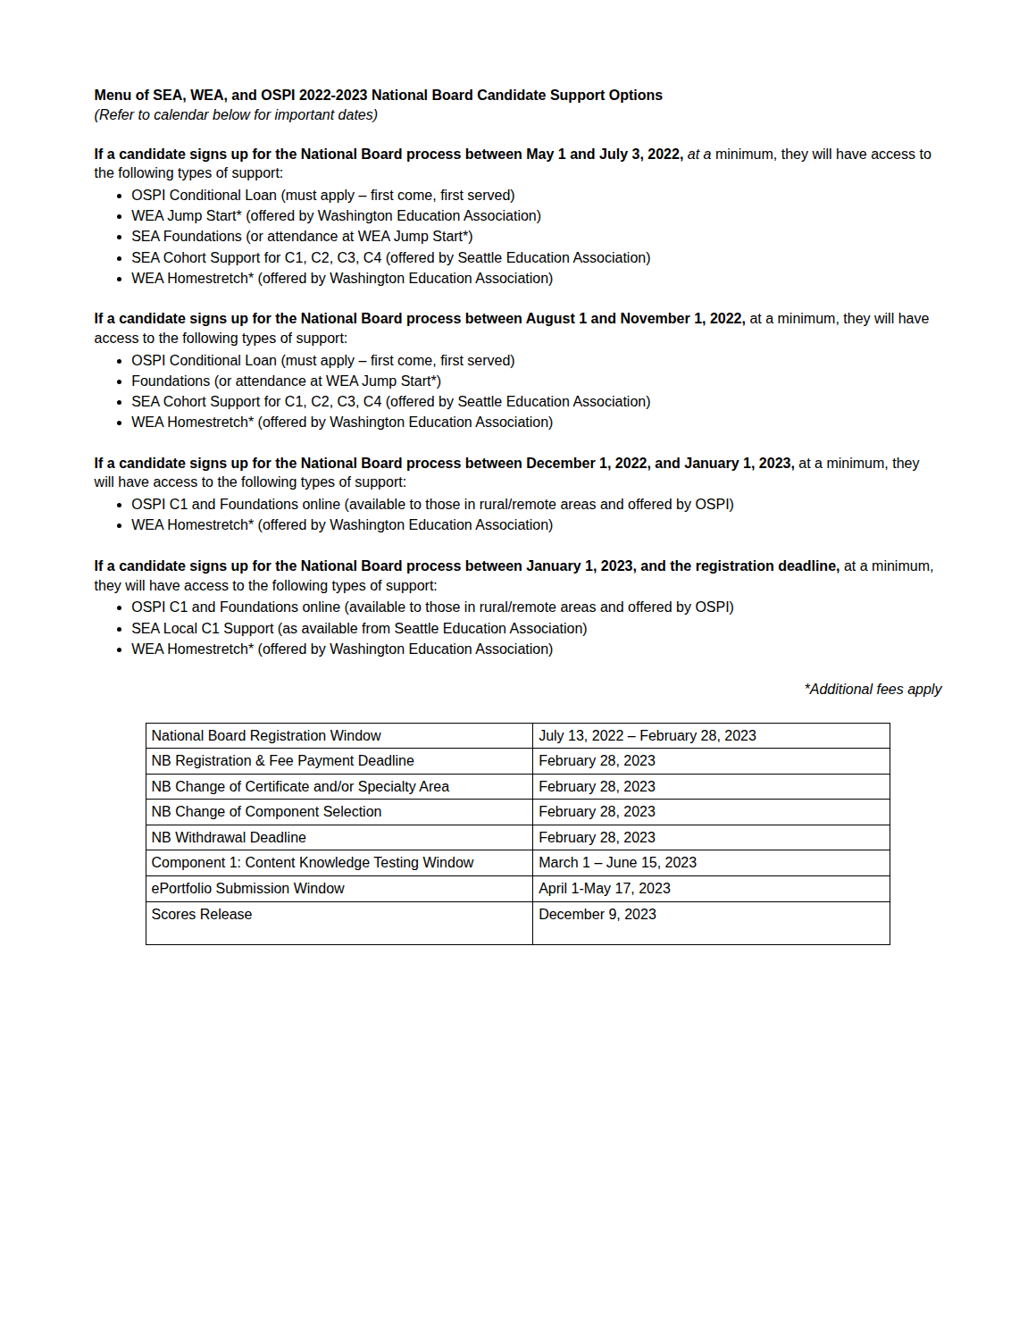Menu of SEA, WEA, and OSPI 2022-2023 National Board Candidate Support Options
(Refer to calendar below for important dates)
If a candidate signs up for the National Board process between May 1 and July 3, 2022, at a minimum, they will have access to the following types of support:
OSPI Conditional Loan (must apply – first come, first served)
WEA Jump Start* (offered by Washington Education Association)
SEA Foundations (or attendance at WEA Jump Start*)
SEA Cohort Support for C1, C2, C3, C4 (offered by Seattle Education Association)
WEA Homestretch* (offered by Washington Education Association)
If a candidate signs up for the National Board process between August 1 and November 1, 2022, at a minimum, they will have access to the following types of support:
OSPI Conditional Loan (must apply – first come, first served)
Foundations (or attendance at WEA Jump Start*)
SEA Cohort Support for C1, C2, C3, C4 (offered by Seattle Education Association)
WEA Homestretch* (offered by Washington Education Association)
If a candidate signs up for the National Board process between December 1, 2022, and January 1, 2023, at a minimum, they will have access to the following types of support:
OSPI C1 and Foundations online (available to those in rural/remote areas and offered by OSPI)
WEA Homestretch* (offered by Washington Education Association)
If a candidate signs up for the National Board process between January 1, 2023, and the registration deadline, at a minimum, they will have access to the following types of support:
OSPI C1 and Foundations online (available to those in rural/remote areas and offered by OSPI)
SEA Local C1 Support (as available from Seattle Education Association)
WEA Homestretch* (offered by Washington Education Association)
*Additional fees apply
| National Board Registration Window | July 13, 2022 – February 28, 2023 |
| NB Registration & Fee Payment Deadline | February 28, 2023 |
| NB Change of Certificate and/or Specialty Area | February 28, 2023 |
| NB Change of Component Selection | February 28, 2023 |
| NB Withdrawal Deadline | February 28, 2023 |
| Component 1: Content Knowledge Testing Window | March 1 – June 15, 2023 |
| ePortfolio Submission Window | April 1-May 17, 2023 |
| Scores Release | December 9, 2023 |